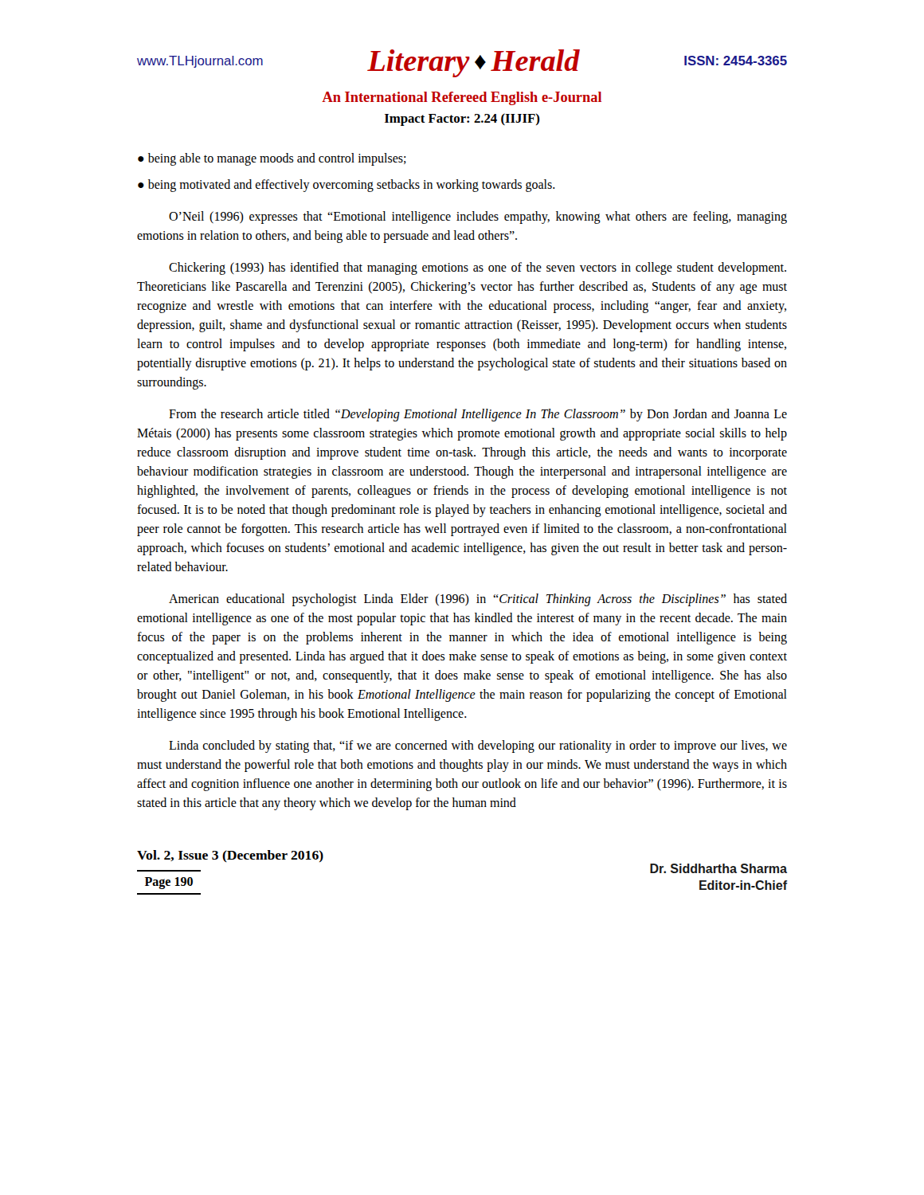www.TLHjournal.com Literary ♦ Herald ISSN: 2454-3365
An International Refereed English e-Journal
Impact Factor: 2.24 (IIJIF)
● being able to manage moods and control impulses;
● being motivated and effectively overcoming setbacks in working towards goals.
O’Neil (1996) expresses that “Emotional intelligence includes empathy, knowing what others are feeling, managing emotions in relation to others, and being able to persuade and lead others”.
Chickering (1993) has identified that managing emotions as one of the seven vectors in college student development. Theoreticians like Pascarella and Terenzini (2005), Chickering’s vector has further described as, Students of any age must recognize and wrestle with emotions that can interfere with the educational process, including “anger, fear and anxiety, depression, guilt, shame and dysfunctional sexual or romantic attraction (Reisser, 1995). Development occurs when students learn to control impulses and to develop appropriate responses (both immediate and long-term) for handling intense, potentially disruptive emotions (p. 21). It helps to understand the psychological state of students and their situations based on surroundings.
From the research article titled “Developing Emotional Intelligence In The Classroom” by Don Jordan and Joanna Le Métais (2000) has presents some classroom strategies which promote emotional growth and appropriate social skills to help reduce classroom disruption and improve student time on-task. Through this article, the needs and wants to incorporate behaviour modification strategies in classroom are understood. Though the interpersonal and intrapersonal intelligence are highlighted, the involvement of parents, colleagues or friends in the process of developing emotional intelligence is not focused. It is to be noted that though predominant role is played by teachers in enhancing emotional intelligence, societal and peer role cannot be forgotten. This research article has well portrayed even if limited to the classroom, a non-confrontational approach, which focuses on students’ emotional and academic intelligence, has given the out result in better task and person-related behaviour.
American educational psychologist Linda Elder (1996) in “Critical Thinking Across the Disciplines” has stated emotional intelligence as one of the most popular topic that has kindled the interest of many in the recent decade. The main focus of the paper is on the problems inherent in the manner in which the idea of emotional intelligence is being conceptualized and presented. Linda has argued that it does make sense to speak of emotions as being, in some given context or other, "intelligent" or not, and, consequently, that it does make sense to speak of emotional intelligence. She has also brought out Daniel Goleman, in his book Emotional Intelligence the main reason for popularizing the concept of Emotional intelligence since 1995 through his book Emotional Intelligence.
Linda concluded by stating that, “if we are concerned with developing our rationality in order to improve our lives, we must understand the powerful role that both emotions and thoughts play in our minds. We must understand the ways in which affect and cognition influence one another in determining both our outlook on life and our behavior” (1996). Furthermore, it is stated in this article that any theory which we develop for the human mind
Vol. 2, Issue 3 (December 2016)
Page 190
Dr. Siddhartha Sharma
Editor-in-Chief